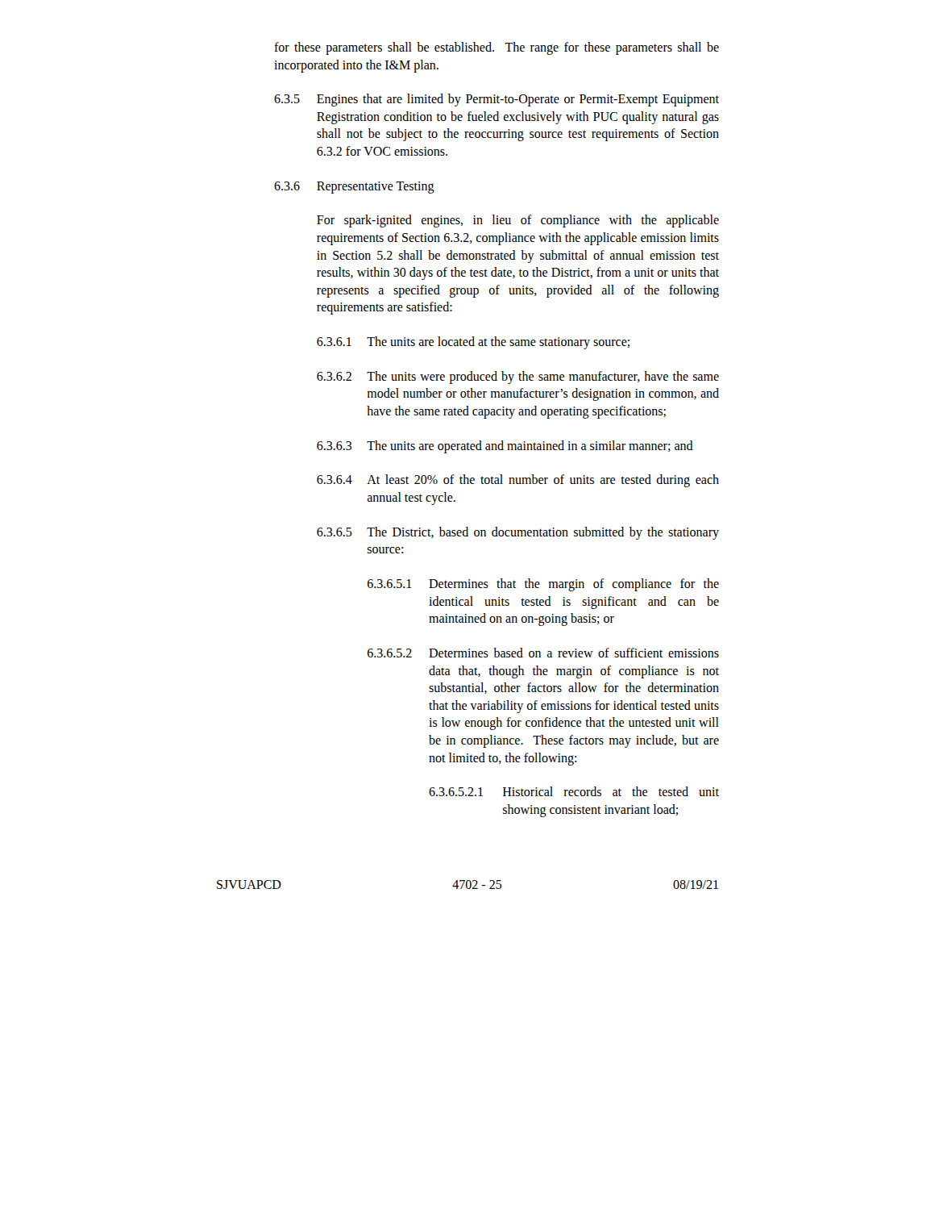for these parameters shall be established. The range for these parameters shall be incorporated into the I&M plan.
6.3.5 Engines that are limited by Permit-to-Operate or Permit-Exempt Equipment Registration condition to be fueled exclusively with PUC quality natural gas shall not be subject to the reoccurring source test requirements of Section 6.3.2 for VOC emissions.
6.3.6 Representative Testing
For spark-ignited engines, in lieu of compliance with the applicable requirements of Section 6.3.2, compliance with the applicable emission limits in Section 5.2 shall be demonstrated by submittal of annual emission test results, within 30 days of the test date, to the District, from a unit or units that represents a specified group of units, provided all of the following requirements are satisfied:
6.3.6.1 The units are located at the same stationary source;
6.3.6.2 The units were produced by the same manufacturer, have the same model number or other manufacturer’s designation in common, and have the same rated capacity and operating specifications;
6.3.6.3 The units are operated and maintained in a similar manner; and
6.3.6.4 At least 20% of the total number of units are tested during each annual test cycle.
6.3.6.5 The District, based on documentation submitted by the stationary source:
6.3.6.5.1 Determines that the margin of compliance for the identical units tested is significant and can be maintained on an on-going basis; or
6.3.6.5.2 Determines based on a review of sufficient emissions data that, though the margin of compliance is not substantial, other factors allow for the determination that the variability of emissions for identical tested units is low enough for confidence that the untested unit will be in compliance. These factors may include, but are not limited to, the following:
6.3.6.5.2.1 Historical records at the tested unit showing consistent invariant load;
SJVUAPCD 4702 - 25 08/19/21